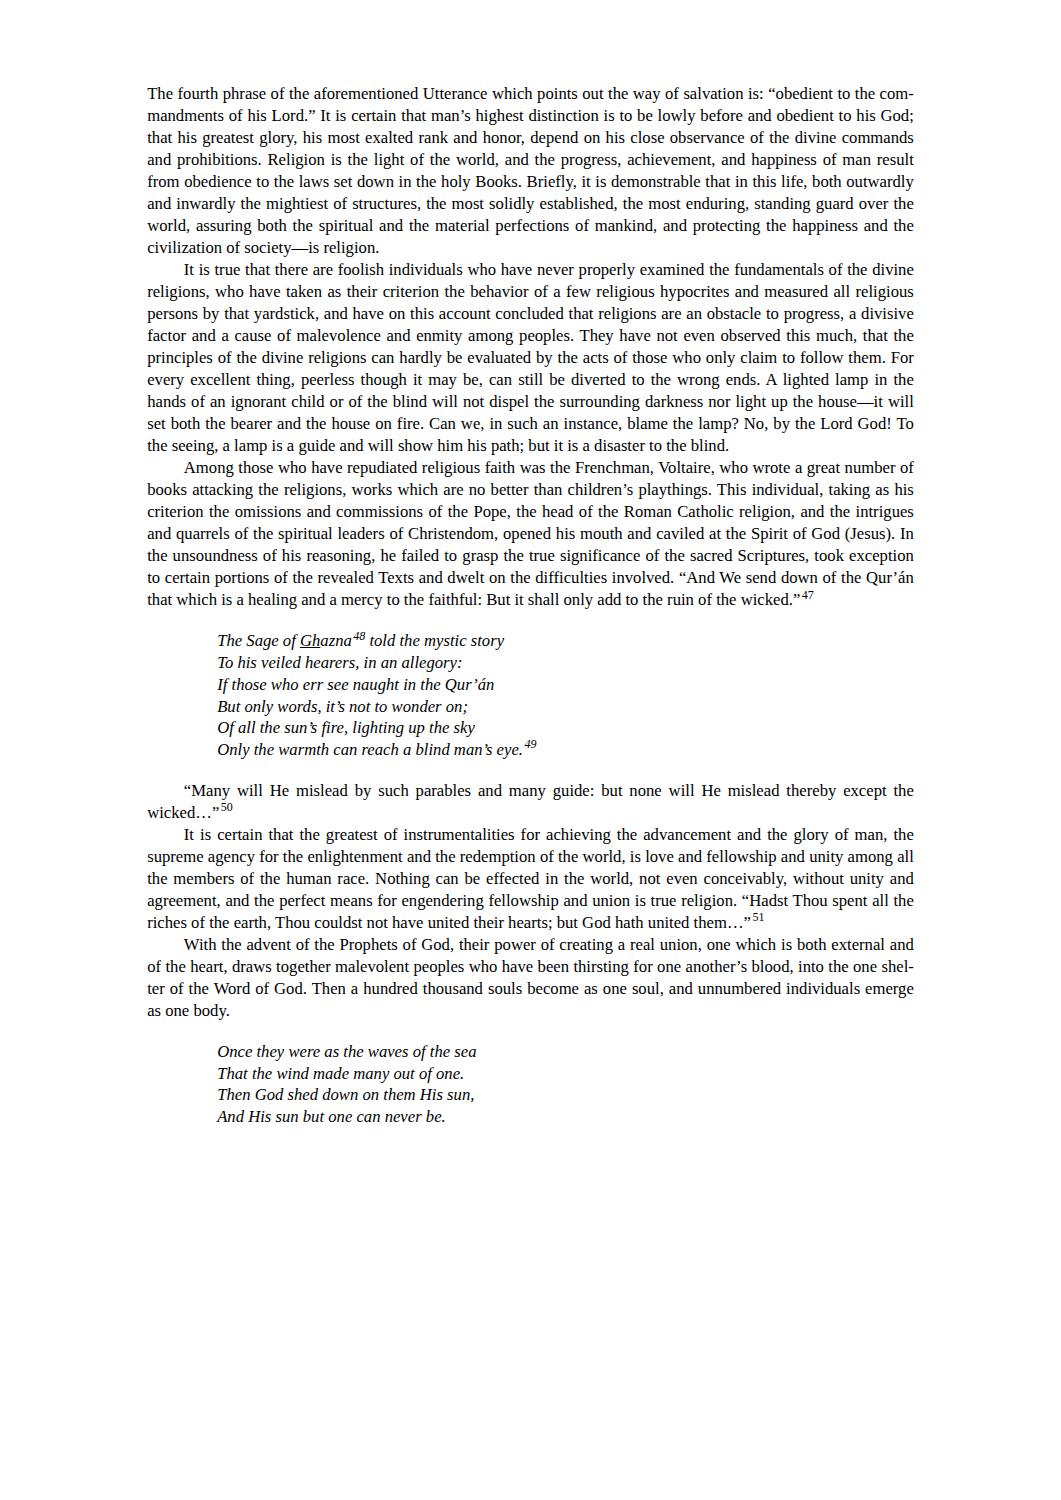The fourth phrase of the aforementioned Utterance which points out the way of salvation is: “obedient to the commandments of his Lord.” It is certain that man’s highest distinction is to be lowly before and obedient to his God; that his greatest glory, his most exalted rank and honor, depend on his close observance of the divine commands and prohibitions. Religion is the light of the world, and the progress, achievement, and happiness of man result from obedience to the laws set down in the holy Books. Briefly, it is demonstrable that in this life, both outwardly and inwardly the mightiest of structures, the most solidly established, the most enduring, standing guard over the world, assuring both the spiritual and the material perfections of mankind, and protecting the happiness and the civilization of society—is religion.
It is true that there are foolish individuals who have never properly examined the fundamentals of the divine religions, who have taken as their criterion the behavior of a few religious hypocrites and measured all religious persons by that yardstick, and have on this account concluded that religions are an obstacle to progress, a divisive factor and a cause of malevolence and enmity among peoples. They have not even observed this much, that the principles of the divine religions can hardly be evaluated by the acts of those who only claim to follow them. For every excellent thing, peerless though it may be, can still be diverted to the wrong ends. A lighted lamp in the hands of an ignorant child or of the blind will not dispel the surrounding darkness nor light up the house—it will set both the bearer and the house on fire. Can we, in such an instance, blame the lamp? No, by the Lord God! To the seeing, a lamp is a guide and will show him his path; but it is a disaster to the blind.
Among those who have repudiated religious faith was the Frenchman, Voltaire, who wrote a great number of books attacking the religions, works which are no better than children’s playthings. This individual, taking as his criterion the omissions and commissions of the Pope, the head of the Roman Catholic religion, and the intrigues and quarrels of the spiritual leaders of Christendom, opened his mouth and caviled at the Spirit of God (Jesus). In the unsoundness of his reasoning, he failed to grasp the true significance of the sacred Scriptures, took exception to certain portions of the revealed Texts and dwelt on the difficulties involved. “And We send down of the Qur’án that which is a healing and a mercy to the faithful: But it shall only add to the ruin of the wicked.”47
The Sage of Ghazna48 told the mystic story
To his veiled hearers, in an allegory:
If those who err see naught in the Qur’án
But only words, it’s not to wonder on;
Of all the sun’s fire, lighting up the sky
Only the warmth can reach a blind man’s eye.49
“Many will He mislead by such parables and many guide: but none will He mislead thereby except the wicked…”50
It is certain that the greatest of instrumentalities for achieving the advancement and the glory of man, the supreme agency for the enlightenment and the redemption of the world, is love and fellowship and unity among all the members of the human race. Nothing can be effected in the world, not even conceivably, without unity and agreement, and the perfect means for engendering fellowship and union is true religion. “Hadst Thou spent all the riches of the earth, Thou couldst not have united their hearts; but God hath united them…”51
With the advent of the Prophets of God, their power of creating a real union, one which is both external and of the heart, draws together malevolent peoples who have been thirsting for one another’s blood, into the one shelter of the Word of God. Then a hundred thousand souls become as one soul, and unnumbered individuals emerge as one body.
Once they were as the waves of the sea
That the wind made many out of one.
Then God shed down on them His sun,
And His sun but one can never be.